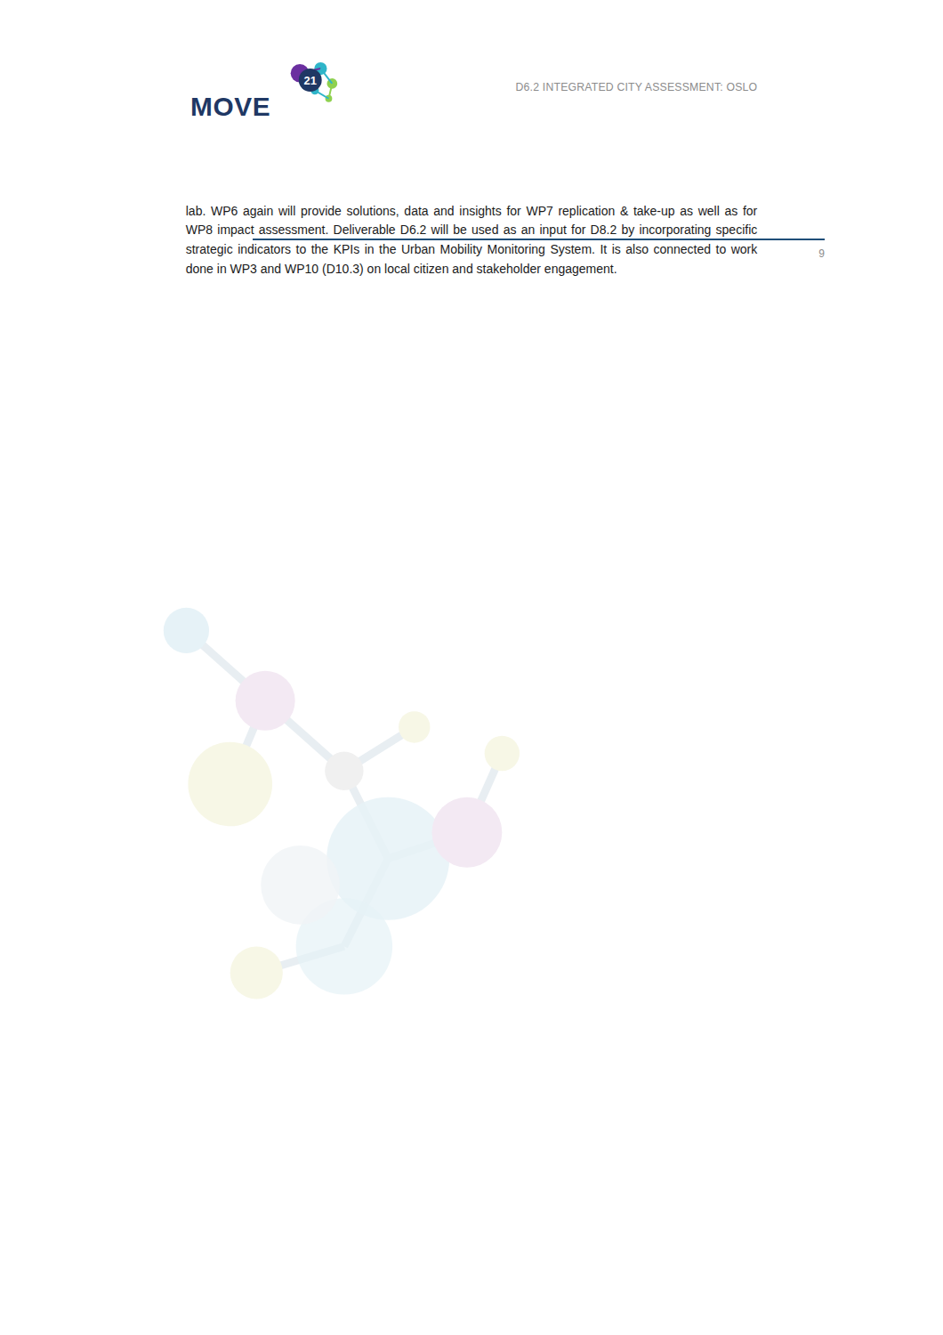21 MOVE
D6.2 INTEGRATED CITY ASSESSMENT: OSLO
lab. WP6 again will provide solutions, data and insights for WP7 replication & take-up as well as for WP8 impact assessment. Deliverable D6.2 will be used as an input for D8.2 by incorporating specific strategic indicators to the KPIs in the Urban Mobility Monitoring System. It is also connected to work done in WP3 and WP10 (D10.3) on local citizen and stakeholder engagement.
9